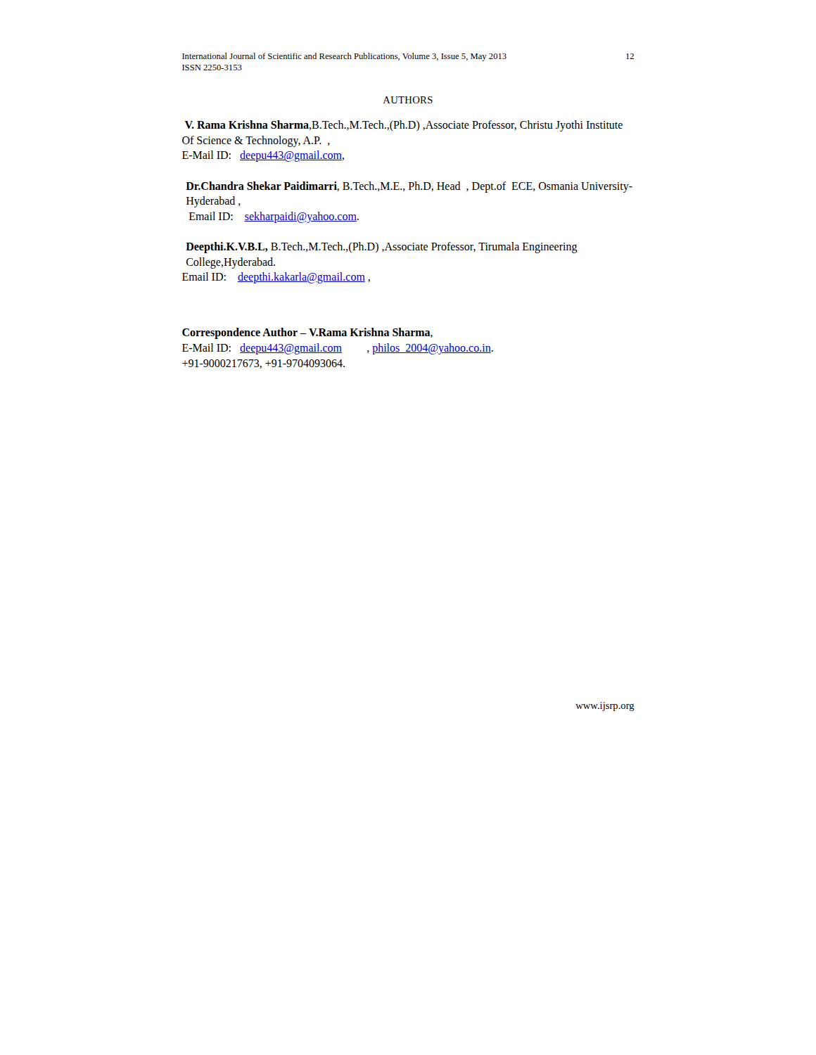12 International Journal of Scientific and Research Publications, Volume 3, Issue 5, May 2013
ISSN 2250-3153
AUTHORS
V. Rama Krishna Sharma,B.Tech.,M.Tech.,(Ph.D) ,Associate Professor, Christu Jyothi Institute Of Science & Technology, A.P. ,
E-Mail ID: deepu443@gmail.com,
Dr.Chandra Shekar Paidimarri, B.Tech.,M.E., Ph.D, Head , Dept.of ECE, Osmania University-Hyderabad ,
Email ID: sekharpaidi@yahoo.com.
Deepthi.K.V.B.L, B.Tech.,M.Tech.,(Ph.D) ,Associate Professor, Tirumala Engineering College,Hyderabad.
Email ID: deepthi.kakarla@gmail.com ,
Correspondence Author – V.Rama Krishna Sharma,
E-Mail ID: deepu443@gmail.com , philos_2004@yahoo.co.in.
+91-9000217673, +91-9704093064.
www.ijsrp.org